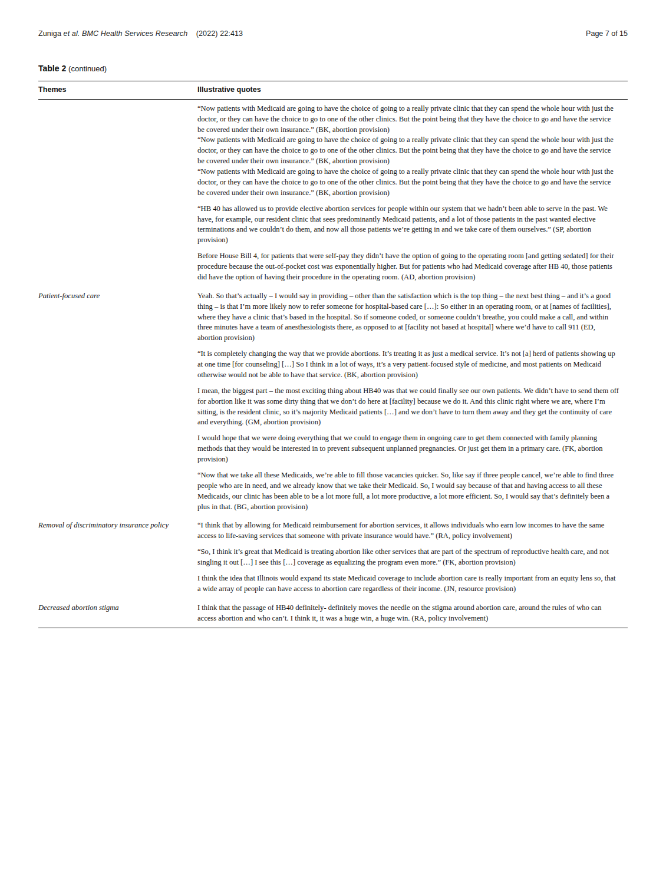Zuniga et al. BMC Health Services Research (2022) 22:413
Page 7 of 15
Table 2 (continued)
| Themes | Illustrative quotes |
| --- | --- |
| | “Now patients with Medicaid are going to have the choice of going to a really private clinic that they can spend the whole hour with just the doctor, or they can have the choice to go to one of the other clinics. But the point being that they have the choice to go and have the service be covered under their own insurance.” (BK, abortion provision) “Now patients with Medicaid are going to have the choice of going to a really private clinic that they can spend the whole hour with just the doctor, or they can have the choice to go to one of the other clinics. But the point being that they have the choice to go and have the service be covered under their own insurance.” (BK, abortion provision) “Now patients with Medicaid are going to have the choice of going to a really private clinic that they can spend the whole hour with just the doctor, or they can have the choice to go to one of the other clinics. But the point being that they have the choice to go and have the service be covered under their own insurance.” (BK, abortion provision) “HB 40 has allowed us to provide elective abortion services for people within our system that we hadn’t been able to serve in the past. We have, for example, our resident clinic that sees predominantly Medicaid patients, and a lot of those patients in the past wanted elective terminations and we couldn’t do them, and now all those patients we’re getting in and we take care of them ourselves.” (SP, abortion provision) Before House Bill 4, for patients that were self-pay they didn’t have the option of going to the operating room [and getting sedated] for their procedure because the out-of-pocket cost was exponentially higher. But for patients who had Medicaid coverage after HB 40, those patients did have the option of having their procedure in the operating room. (AD, abortion provision) |
| Patient-focused care | Yeah. So that’s actually – I would say in providing – other than the satisfaction which is the top thing – the next best thing – and it’s a good thing – is that I’m more likely now to refer someone for hospital-based care […]: So either in an operating room, or at [names of facilities], where they have a clinic that’s based in the hospital. So if someone coded, or someone couldn’t breathe, you could make a call, and within three minutes have a team of anesthesiologists there, as opposed to at [facility not based at hospital] where we’d have to call 911 (ED, abortion provision) “It is completely changing the way that we provide abortions. It’s treating it as just a medical service. It’s not [a] herd of patients showing up at one time [for counseling] […] So I think in a lot of ways, it’s a very patient-focused style of medicine, and most patients on Medicaid otherwise would not be able to have that service. (BK, abortion provision) I mean, the biggest part – the most exciting thing about HB40 was that we could finally see our own patients. We didn’t have to send them off for abortion like it was some dirty thing that we don’t do here at [facility] because we do it. And this clinic right where we are, where I’m sitting, is the resident clinic, so it’s majority Medicaid patients […] and we don’t have to turn them away and they get the continuity of care and everything. (GM, abortion provision) I would hope that we were doing everything that we could to engage them in ongoing care to get them connected with family planning methods that they would be interested in to prevent subsequent unplanned pregnancies. Or just get them in a primary care. (FK, abortion provision) “Now that we take all these Medicaids, we’re able to fill those vacancies quicker. So, like say if three people cancel, we’re able to find three people who are in need, and we already know that we take their Medicaid. So, I would say because of that and having access to all these Medicaids, our clinic has been able to be a lot more full, a lot more productive, a lot more efficient. So, I would say that’s definitely been a plus in that. (BG, abortion provision) |
| Removal of discriminatory insurance policy | “I think that by allowing for Medicaid reimbursement for abortion services, it allows individuals who earn low incomes to have the same access to life-saving services that someone with private insurance would have.” (RA, policy involvement) “So, I think it’s great that Medicaid is treating abortion like other services that are part of the spectrum of reproductive health care, and not singling it out […] I see this […] coverage as equalizing the program even more.” (FK, abortion provision) I think the idea that Illinois would expand its state Medicaid coverage to include abortion care is really important from an equity lens so, that a wide array of people can have access to abortion care regardless of their income. (JN, resource provision) |
| Decreased abortion stigma | I think that the passage of HB40 definitely- definitely moves the needle on the stigma around abortion care, around the rules of who can access abortion and who can’t. I think it, it was a huge win, a huge win. (RA, policy involvement) |